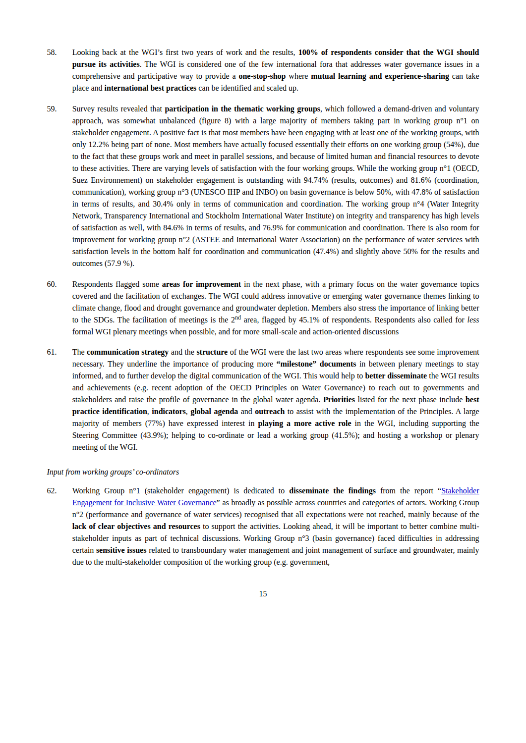58. Looking back at the WGI’s first two years of work and the results, 100% of respondents consider that the WGI should pursue its activities. The WGI is considered one of the few international fora that addresses water governance issues in a comprehensive and participative way to provide a one-stop-shop where mutual learning and experience-sharing can take place and international best practices can be identified and scaled up.
59. Survey results revealed that participation in the thematic working groups, which followed a demand-driven and voluntary approach, was somewhat unbalanced (figure 8) with a large majority of members taking part in working group n°1 on stakeholder engagement. A positive fact is that most members have been engaging with at least one of the working groups, with only 12.2% being part of none. Most members have actually focused essentially their efforts on one working group (54%), due to the fact that these groups work and meet in parallel sessions, and because of limited human and financial resources to devote to these activities. There are varying levels of satisfaction with the four working groups. While the working group n°1 (OECD, Suez Environnement) on stakeholder engagement is outstanding with 94.74% (results, outcomes) and 81.6% (coordination, communication), working group n°3 (UNESCO IHP and INBO) on basin governance is below 50%, with 47.8% of satisfaction in terms of results, and 30.4% only in terms of communication and coordination. The working group n°4 (Water Integrity Network, Transparency International and Stockholm International Water Institute) on integrity and transparency has high levels of satisfaction as well, with 84.6% in terms of results, and 76.9% for communication and coordination. There is also room for improvement for working group n°2 (ASTEE and International Water Association) on the performance of water services with satisfaction levels in the bottom half for coordination and communication (47.4%) and slightly above 50% for the results and outcomes (57.9 %).
60. Respondents flagged some areas for improvement in the next phase, with a primary focus on the water governance topics covered and the facilitation of exchanges. The WGI could address innovative or emerging water governance themes linking to climate change, flood and drought governance and groundwater depletion. Members also stress the importance of linking better to the SDGs. The facilitation of meetings is the 2nd area, flagged by 45.1% of respondents. Respondents also called for less formal WGI plenary meetings when possible, and for more small-scale and action-oriented discussions
61. The communication strategy and the structure of the WGI were the last two areas where respondents see some improvement necessary. They underline the importance of producing more “milestone” documents in between plenary meetings to stay informed, and to further develop the digital communication of the WGI. This would help to better disseminate the WGI results and achievements (e.g. recent adoption of the OECD Principles on Water Governance) to reach out to governments and stakeholders and raise the profile of governance in the global water agenda. Priorities listed for the next phase include best practice identification, indicators, global agenda and outreach to assist with the implementation of the Principles. A large majority of members (77%) have expressed interest in playing a more active role in the WGI, including supporting the Steering Committee (43.9%); helping to co-ordinate or lead a working group (41.5%); and hosting a workshop or plenary meeting of the WGI.
Input from working groups’ co-ordinators
62. Working Group n°1 (stakeholder engagement) is dedicated to disseminate the findings from the report “Stakeholder Engagement for Inclusive Water Governance” as broadly as possible across countries and categories of actors. Working Group n°2 (performance and governance of water services) recognised that all expectations were not reached, mainly because of the lack of clear objectives and resources to support the activities. Looking ahead, it will be important to better combine multi-stakeholder inputs as part of technical discussions. Working Group n°3 (basin governance) faced difficulties in addressing certain sensitive issues related to transboundary water management and joint management of surface and groundwater, mainly due to the multi-stakeholder composition of the working group (e.g. government,
15